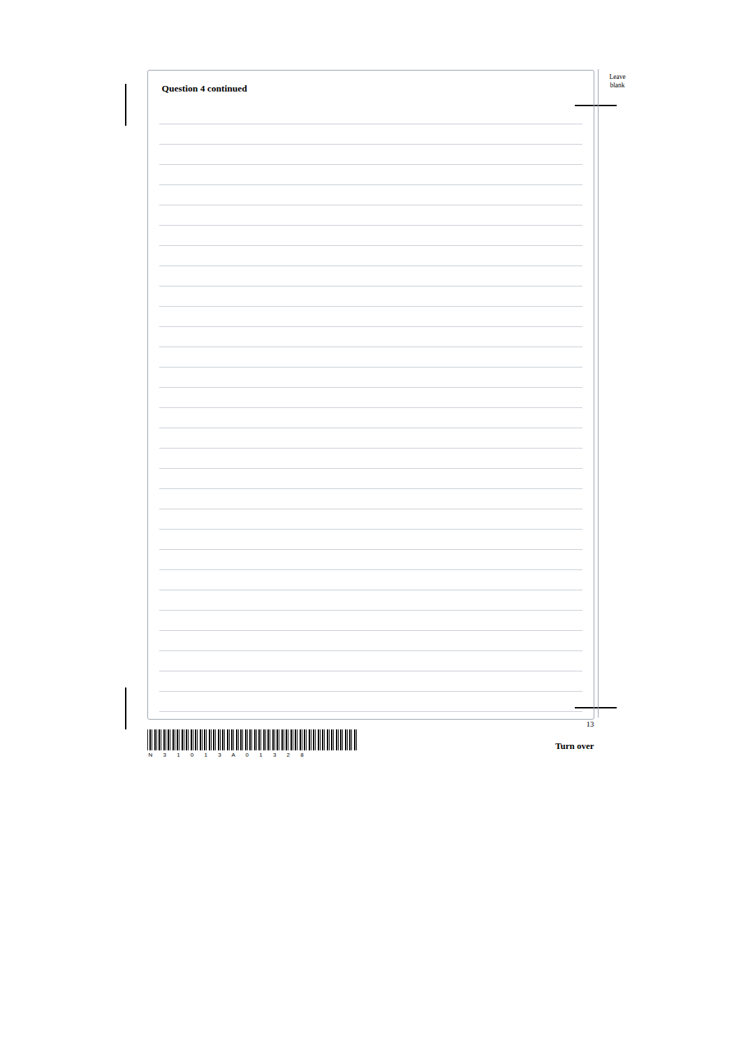Leave
blank
Question 4 continued
N 3 1 0 1 3 A 0 1 3 2 8
13
Turn over